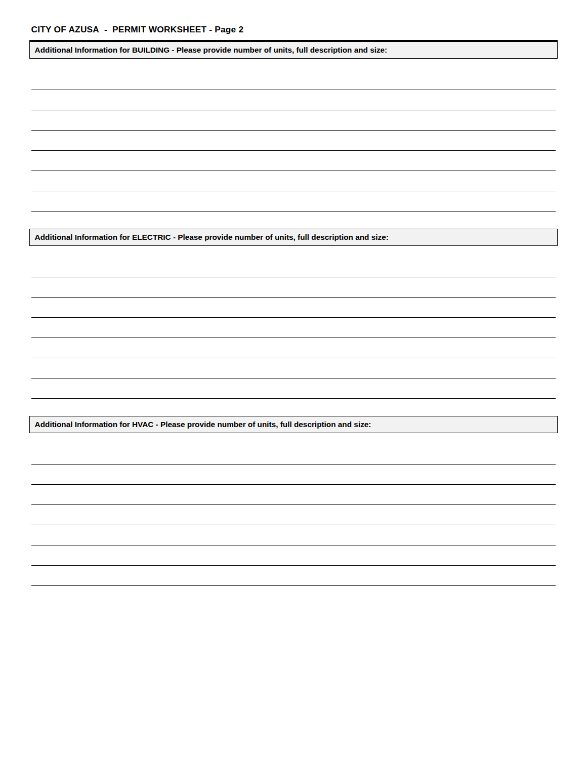CITY OF AZUSA - PERMIT WORKSHEET - Page 2
Additional Information for BUILDING - Please provide number of units, full description and size:
Additional Information for ELECTRIC - Please provide number of units, full description and size:
Additional Information for HVAC - Please provide number of units, full description and size: